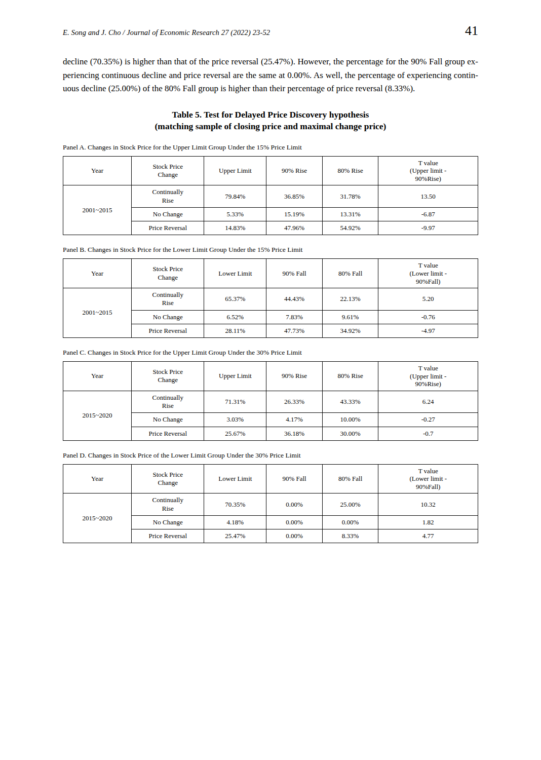E. Song and J. Cho / Journal of Economic Research 27 (2022) 23-52 41
decline (70.35%) is higher than that of the price reversal (25.47%). However, the percentage for the 90% Fall group experiencing continuous decline and price reversal are the same at 0.00%. As well, the percentage of experiencing continuous decline (25.00%) of the 80% Fall group is higher than their percentage of price reversal (8.33%).
Table 5. Test for Delayed Price Discovery hypothesis
(matching sample of closing price and maximal change price)
Panel A. Changes in Stock Price for the Upper Limit Group Under the 15% Price Limit
| Year | Stock Price Change | Upper Limit | 90% Rise | 80% Rise | T value (Upper limit - 90%Rise) |
| --- | --- | --- | --- | --- | --- |
| 2001~2015 | Continually Rise | 79.84% | 36.85% | 31.78% | 13.50 |
| No Change | 5.33% | 15.19% | 13.31% | -6.87 |
| Price Reversal | 14.83% | 47.96% | 54.92% | -9.97 |
Panel B. Changes in Stock Price for the Lower Limit Group Under the 15% Price Limit
| Year | Stock Price Change | Lower Limit | 90% Fall | 80% Fall | T value (Lower limit - 90%Fall) |
| --- | --- | --- | --- | --- | --- |
| 2001~2015 | Continually Rise | 65.37% | 44.43% | 22.13% | 5.20 |
| No Change | 6.52% | 7.83% | 9.61% | -0.76 |
| Price Reversal | 28.11% | 47.73% | 34.92% | -4.97 |
Panel C. Changes in Stock Price for the Upper Limit Group Under the 30% Price Limit
| Year | Stock Price Change | Upper Limit | 90% Rise | 80% Rise | T value (Upper limit - 90%Rise) |
| --- | --- | --- | --- | --- | --- |
| 2015~2020 | Continually Rise | 71.31% | 26.33% | 43.33% | 6.24 |
| No Change | 3.03% | 4.17% | 10.00% | -0.27 |
| Price Reversal | 25.67% | 36.18% | 30.00% | -0.7 |
Panel D. Changes in Stock Price of the Lower Limit Group Under the 30% Price Limit
| Year | Stock Price Change | Lower Limit | 90% Fall | 80% Fall | T value (Lower limit - 90%Fall) |
| --- | --- | --- | --- | --- | --- |
| 2015~2020 | Continually Rise | 70.35% | 0.00% | 25.00% | 10.32 |
| No Change | 4.18% | 0.00% | 0.00% | 1.82 |
| Price Reversal | 25.47% | 0.00% | 8.33% | 4.77 |